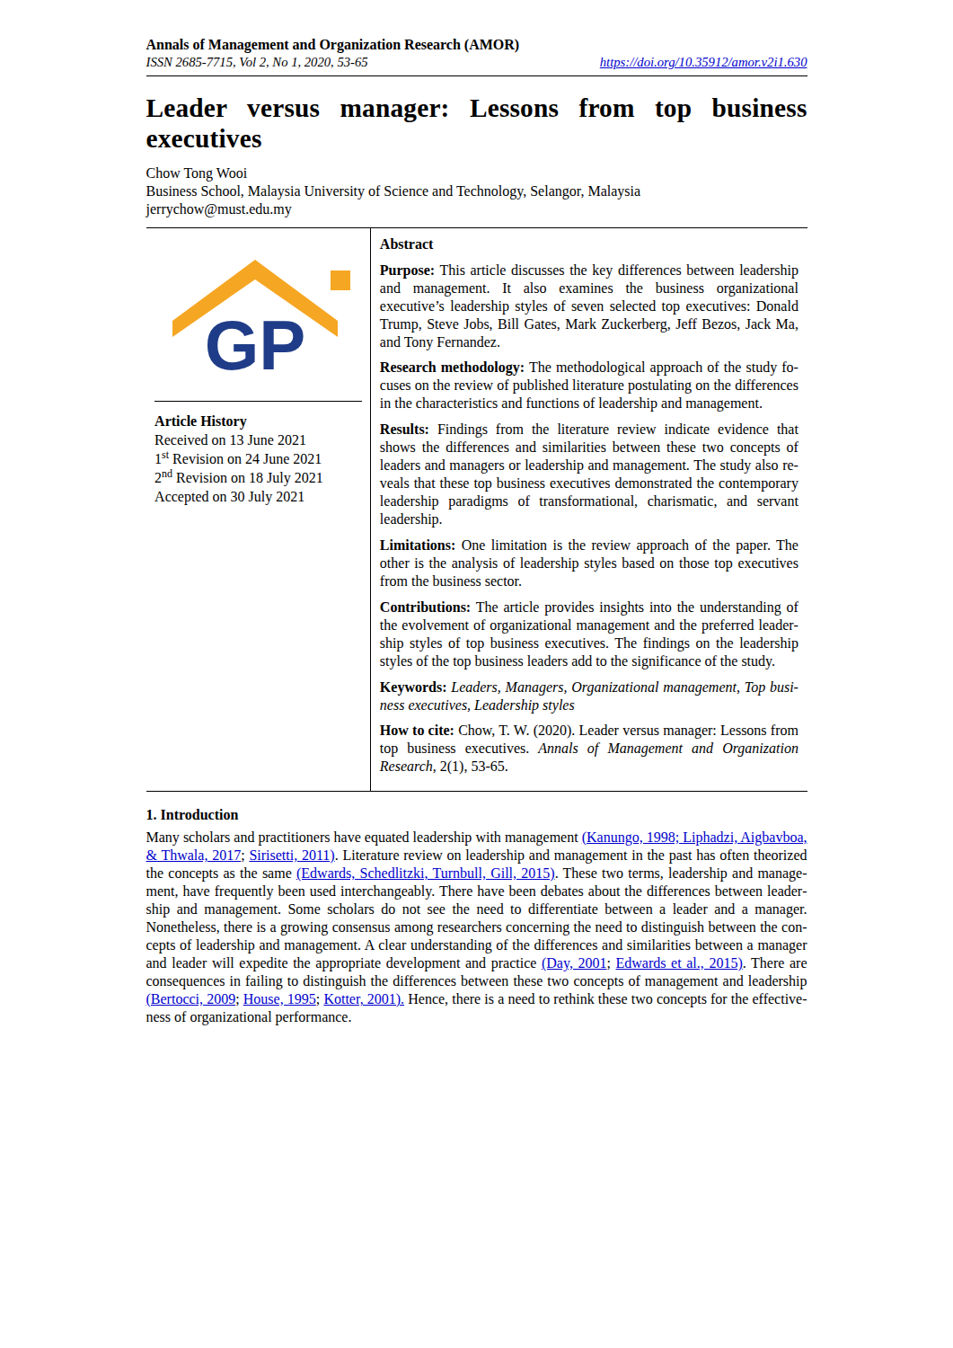Annals of Management and Organization Research (AMOR)
ISSN 2685-7715, Vol 2, No 1, 2020, 53-65 https://doi.org/10.35912/amor.v2i1.630
Leader versus manager: Lessons from top business executives
Chow Tong Wooi
Business School, Malaysia University of Science and Technology, Selangor, Malaysia
jerrychow@must.edu.my
| GP Article History Received on 13 June 2021 1 st Revision on 24 June 2021 2 nd Revision on 18 July 2021 Accepted on 30 July 2021 | Abstract Purpose: This article discusses the key differences between leadership and management. It also examines the business organizational executive’s leadership styles of seven selected top executives: Donald Trump, Steve Jobs, Bill Gates, Mark Zuckerberg, Jeff Bezos, Jack Ma, and Tony Fernandez. Research methodology: The methodological approach of the study focuses on the review of published literature postulating on the differences in the characteristics and functions of leadership and management. Results: Findings from the literature review indicate evidence that shows the differences and similarities between these two concepts of leaders and managers or leadership and management. The study also reveals that these top business executives demonstrated the contemporary leadership paradigms of transformational, charismatic, and servant leadership. Limitations: One limitation is the review approach of the paper. The other is the analysis of leadership styles based on those top executives from the business sector. Contributions: The article provides insights into the understanding of the evolvement of organizational management and the preferred leadership styles of top business executives. The findings on the leadership styles of the top business leaders add to the significance of the study. Keywords: Leaders, Managers, Organizational management, Top business executives, Leadership styles How to cite: Chow, T. W. (2020). Leader versus manager: Lessons from top business executives. Annals of Management and Organization Research, 2(1), 53-65. |
1. Introduction
Many scholars and practitioners have equated leadership with management (Kanungo, 1998; Liphadzi, Aigbavboa, & Thwala, 2017; Sirisetti, 2011). Literature review on leadership and management in the past has often theorized the concepts as the same (Edwards, Schedlitzki, Turnbull, Gill, 2015). These two terms, leadership and management, have frequently been used interchangeably. There have been debates about the differences between leadership and management. Some scholars do not see the need to differentiate between a leader and a manager. Nonetheless, there is a growing consensus among researchers concerning the need to distinguish between the concepts of leadership and management. A clear understanding of the differences and similarities between a manager and leader will expedite the appropriate development and practice (Day, 2001; Edwards et al., 2015). There are consequences in failing to distinguish the differences between these two concepts of management and leadership (Bertocci, 2009; House, 1995; Kotter, 2001). Hence, there is a need to rethink these two concepts for the effectiveness of organizational performance.